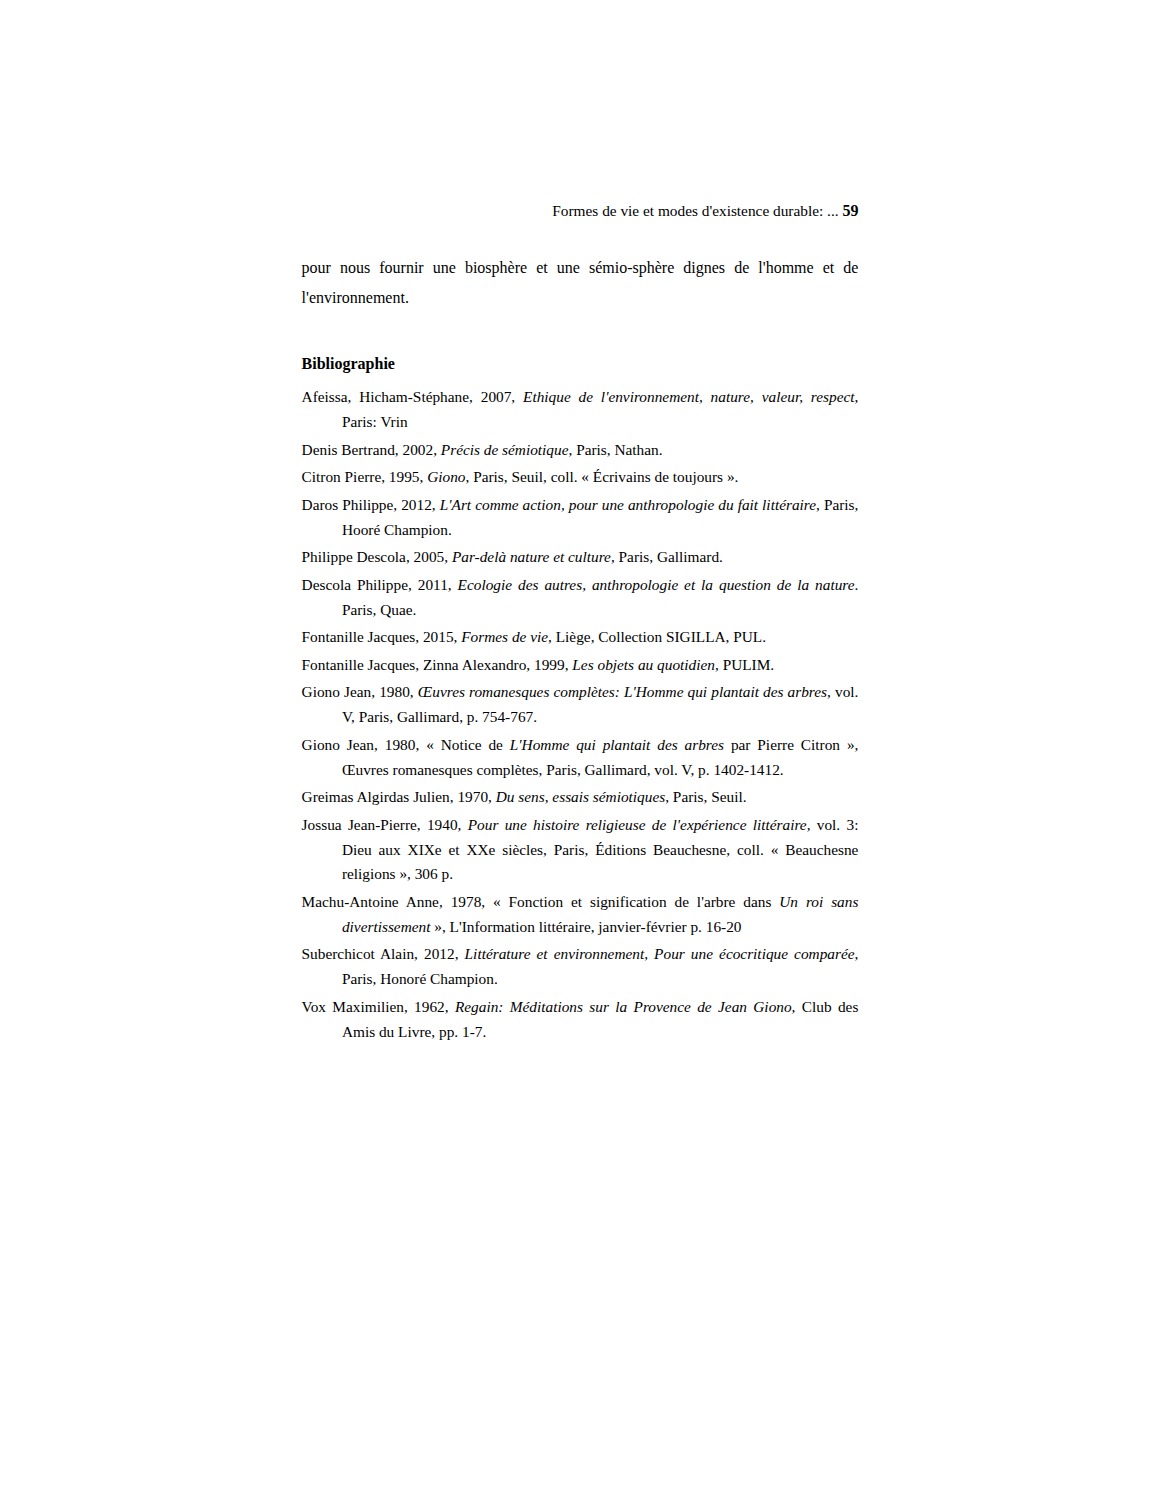Formes de vie et modes d'existence durable: ... 59
pour nous fournir une biosphère et une sémio-sphère dignes de l'homme et de l'environnement.
Bibliographie
Afeissa, Hicham-Stéphane, 2007, Ethique de l'environnement, nature, valeur, respect, Paris: Vrin
Denis Bertrand, 2002, Précis de sémiotique, Paris, Nathan.
Citron Pierre, 1995, Giono, Paris, Seuil, coll. « Écrivains de toujours ».
Daros Philippe, 2012, L'Art comme action, pour une anthropologie du fait littéraire, Paris, Hooré Champion.
Philippe Descola, 2005, Par-delà nature et culture, Paris, Gallimard.
Descola Philippe, 2011, Ecologie des autres, anthropologie et la question de la nature. Paris, Quae.
Fontanille Jacques, 2015, Formes de vie, Liège, Collection SIGILLA, PUL.
Fontanille Jacques, Zinna Alexandro, 1999, Les objets au quotidien, PULIM.
Giono Jean, 1980, Œuvres romanesques complètes: L'Homme qui plantait des arbres, vol. V, Paris, Gallimard, p. 754-767.
Giono Jean, 1980, « Notice de L'Homme qui plantait des arbres par Pierre Citron », Œuvres romanesques complètes, Paris, Gallimard, vol. V, p. 1402-1412.
Greimas Algirdas Julien, 1970, Du sens, essais sémiotiques, Paris, Seuil.
Jossua Jean-Pierre, 1940, Pour une histoire religieuse de l'expérience littéraire, vol. 3: Dieu aux XIXe et XXe siècles, Paris, Éditions Beauchesne, coll. « Beauchesne religions », 306 p.
Machu-Antoine Anne, 1978, « Fonction et signification de l'arbre dans Un roi sans divertissement », L'Information littéraire, janvier-février p. 16-20
Suberchicot Alain, 2012, Littérature et environnement, Pour une écocritique comparée, Paris, Honoré Champion.
Vox Maximilien, 1962, Regain: Méditations sur la Provence de Jean Giono, Club des Amis du Livre, pp. 1-7.